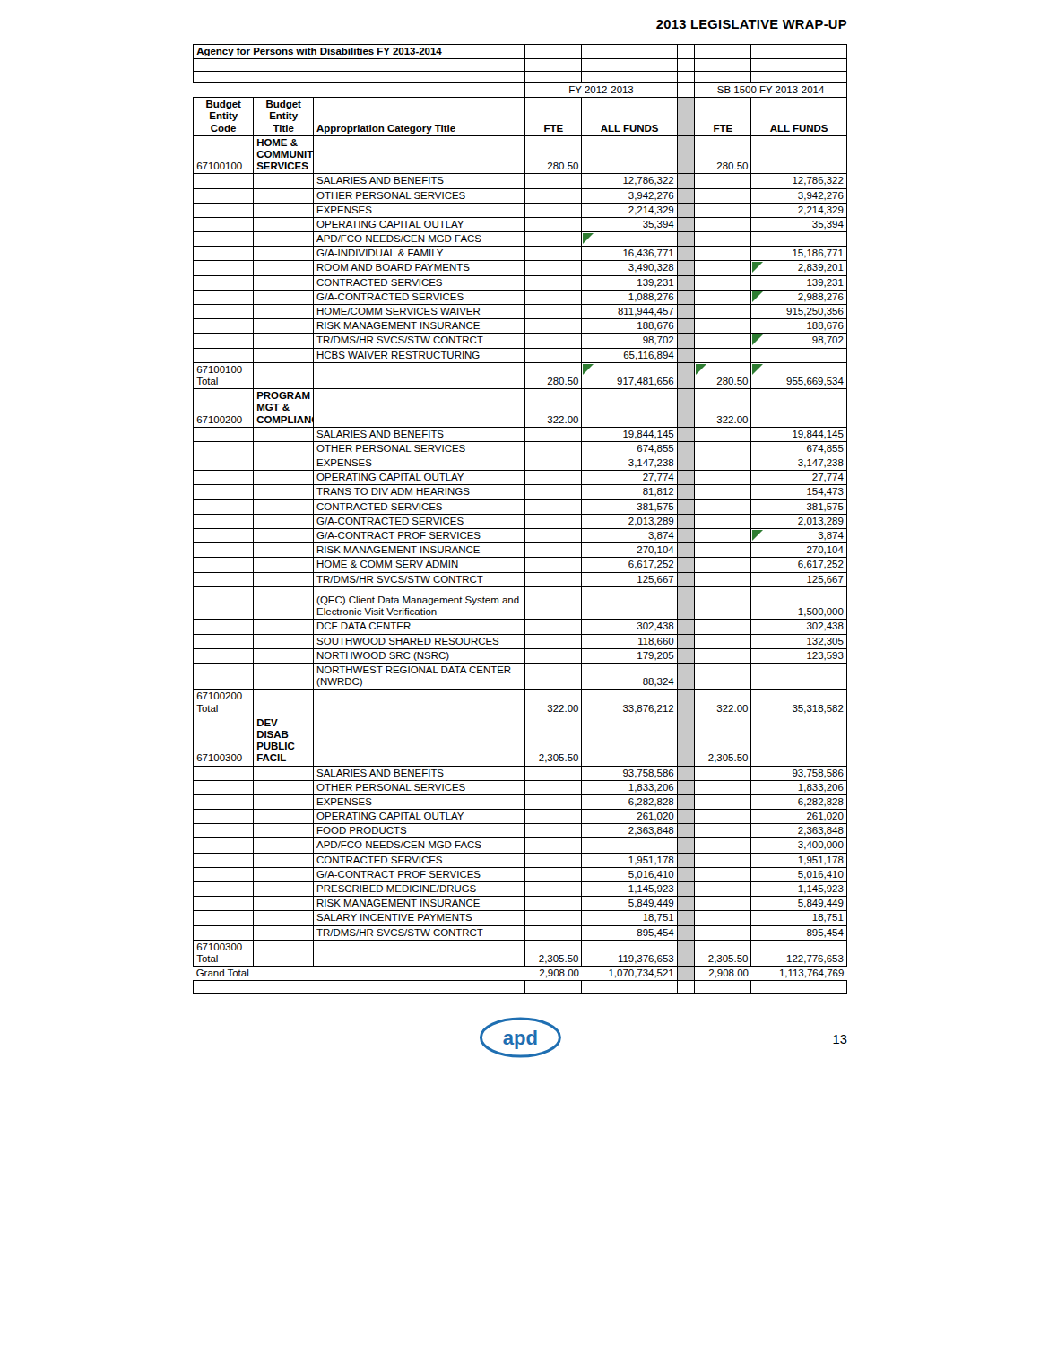2013 LEGISLATIVE WRAP-UP
| Agency for Persons with Disabilities FY 2013-2014 | | | | | |
| | | | FY 2012-2013 | | SB 1500 FY 2013-2014 |
| Budget Entity Code | Budget Entity Title | Appropriation Category Title | FTE | ALL FUNDS | | FTE | ALL FUNDS |
| 67100100 | HOME & COMMUNITY SERVICES | | 280.50 | | | 280.50 | |
| | | SALARIES AND BENEFITS | | 12,786,322 | | | 12,786,322 |
| | | OTHER PERSONAL SERVICES | | 3,942,276 | | | 3,942,276 |
| | | EXPENSES | | 2,214,329 | | | 2,214,329 |
| | | OPERATING CAPITAL OUTLAY | | 35,394 | | | 35,394 |
| | | APD/FCO NEEDS/CEN MGD FACS | | | | | |
| | | G/A-INDIVIDUAL & FAMILY | | 16,436,771 | | | 15,186,771 |
| | | ROOM AND BOARD PAYMENTS | | 3,490,328 | | | 2,839,201 |
| | | CONTRACTED SERVICES | | 139,231 | | | 139,231 |
| | | G/A-CONTRACTED SERVICES | | 1,088,276 | | | 2,988,276 |
| | | HOME/COMM SERVICES WAIVER | | 811,944,457 | | | 915,250,356 |
| | | RISK MANAGEMENT INSURANCE | | 188,676 | | | 188,676 |
| | | TR/DMS/HR SVCS/STW CONTRCT | | 98,702 | | | 98,702 |
| | | HCBS WAIVER RESTRUCTURING | | 65,116,894 | | | |
| 67100100 Total | | | 280.50 | 917,481,656 | | 280.50 | 955,669,534 |
| 67100200 | PROGRAM MGT & COMPLIANCE | | 322.00 | | | 322.00 | |
| | | SALARIES AND BENEFITS | | 19,844,145 | | | 19,844,145 |
| | | OTHER PERSONAL SERVICES | | 674,855 | | | 674,855 |
| | | EXPENSES | | 3,147,238 | | | 3,147,238 |
| | | OPERATING CAPITAL OUTLAY | | 27,774 | | | 27,774 |
| | | TRANS TO DIV ADM HEARINGS | | 81,812 | | | 154,473 |
| | | CONTRACTED SERVICES | | 381,575 | | | 381,575 |
| | | G/A-CONTRACTED SERVICES | | 2,013,289 | | | 2,013,289 |
| | | G/A-CONTRACT PROF SERVICES | | 3,874 | | | 3,874 |
| | | RISK MANAGEMENT INSURANCE | | 270,104 | | | 270,104 |
| | | HOME & COMM SERV ADMIN | | 6,617,252 | | | 6,617,252 |
| | | TR/DMS/HR SVCS/STW CONTRCT | | 125,667 | | | 125,667 |
| | | (QEC) Client Data Management System and Electronic Visit Verification | | | | | 1,500,000 |
| | | DCF DATA CENTER | | 302,438 | | | 302,438 |
| | | SOUTHWOOD SHARED RESOURCES | | 118,660 | | | 132,305 |
| | | NORTHWOOD SRC (NSRC) | | 179,205 | | | 123,593 |
| | | NORTHWEST REGIONAL DATA CENTER (NWRDC) | | 88,324 | | | |
| 67100200 Total | | | 322.00 | 33,876,212 | | 322.00 | 35,318,582 |
| 67100300 | DEV DISAB PUBLIC FACIL | | 2,305.50 | | | 2,305.50 | |
| | | SALARIES AND BENEFITS | | 93,758,586 | | | 93,758,586 |
| | | OTHER PERSONAL SERVICES | | 1,833,206 | | | 1,833,206 |
| | | EXPENSES | | 6,282,828 | | | 6,282,828 |
| | | OPERATING CAPITAL OUTLAY | | 261,020 | | | 261,020 |
| | | FOOD PRODUCTS | | 2,363,848 | | | 2,363,848 |
| | | APD/FCO NEEDS/CEN MGD FACS | | | | | 3,400,000 |
| | | CONTRACTED SERVICES | | 1,951,178 | | | 1,951,178 |
| | | G/A-CONTRACT PROF SERVICES | | 5,016,410 | | | 5,016,410 |
| | | PRESCRIBED MEDICINE/DRUGS | | 1,145,923 | | | 1,145,923 |
| | | RISK MANAGEMENT INSURANCE | | 5,849,449 | | | 5,849,449 |
| | | SALARY INCENTIVE PAYMENTS | | 18,751 | | | 18,751 |
| | | TR/DMS/HR SVCS/STW CONTRCT | | 895,454 | | | 895,454 |
| 67100300 Total | | | 2,305.50 | 119,376,653 | | 2,305.50 | 122,776,653 |
| Grand Total | | | 2,908.00 | 1,070,734,521 | | 2,908.00 | 1,113,764,769 |
apd
13